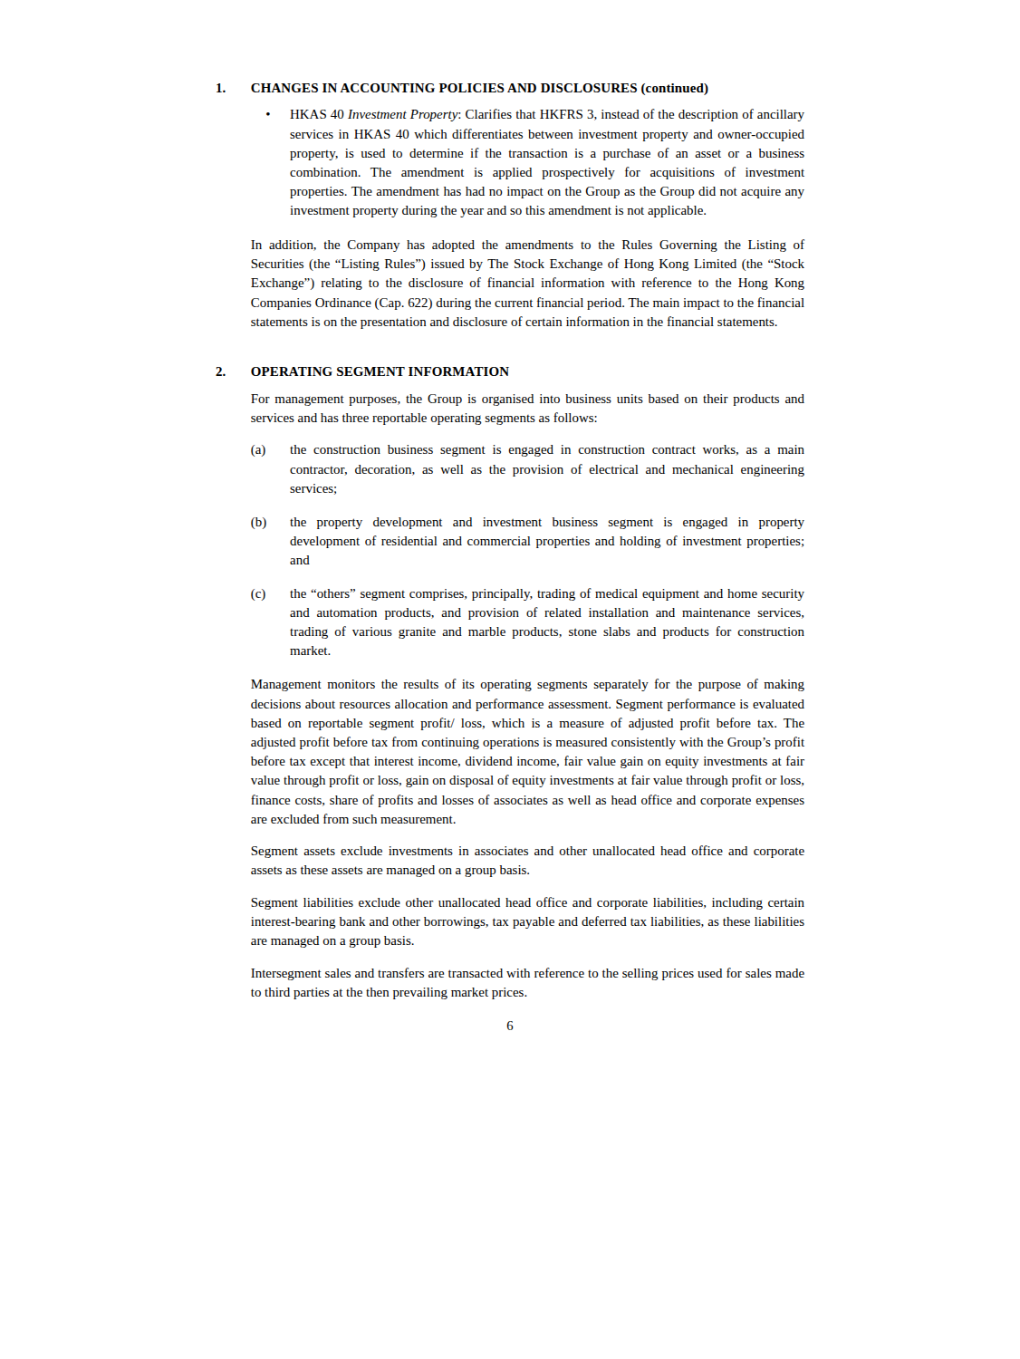1.
CHANGES IN ACCOUNTING POLICIES AND DISCLOSURES (continued)
•
HKAS 40 Investment Property: Clarifies that HKFRS 3, instead of the description of ancillary services in HKAS 40 which differentiates between investment property and owner-occupied property, is used to determine if the transaction is a purchase of an asset or a business combination. The amendment is applied prospectively for acquisitions of investment properties. The amendment has had no impact on the Group as the Group did not acquire any investment property during the year and so this amendment is not applicable.
In addition, the Company has adopted the amendments to the Rules Governing the Listing of Securities (the “Listing Rules”) issued by The Stock Exchange of Hong Kong Limited (the “Stock Exchange”) relating to the disclosure of financial information with reference to the Hong Kong Companies Ordinance (Cap. 622) during the current financial period. The main impact to the financial statements is on the presentation and disclosure of certain information in the financial statements.
2.
OPERATING SEGMENT INFORMATION
For management purposes, the Group is organised into business units based on their products and services and has three reportable operating segments as follows:
(a)
the construction business segment is engaged in construction contract works, as a main contractor, decoration, as well as the provision of electrical and mechanical engineering services;
(b)
the property development and investment business segment is engaged in property development of residential and commercial properties and holding of investment properties; and
(c)
the “others” segment comprises, principally, trading of medical equipment and home security and automation products, and provision of related installation and maintenance services, trading of various granite and marble products, stone slabs and products for construction market.
Management monitors the results of its operating segments separately for the purpose of making decisions about resources allocation and performance assessment. Segment performance is evaluated based on reportable segment profit/ loss, which is a measure of adjusted profit before tax. The adjusted profit before tax from continuing operations is measured consistently with the Group’s profit before tax except that interest income, dividend income, fair value gain on equity investments at fair value through profit or loss, gain on disposal of equity investments at fair value through profit or loss, finance costs, share of profits and losses of associates as well as head office and corporate expenses are excluded from such measurement.
Segment assets exclude investments in associates and other unallocated head office and corporate assets as these assets are managed on a group basis.
Segment liabilities exclude other unallocated head office and corporate liabilities, including certain interest-bearing bank and other borrowings, tax payable and deferred tax liabilities, as these liabilities are managed on a group basis.
Intersegment sales and transfers are transacted with reference to the selling prices used for sales made to third parties at the then prevailing market prices.
6